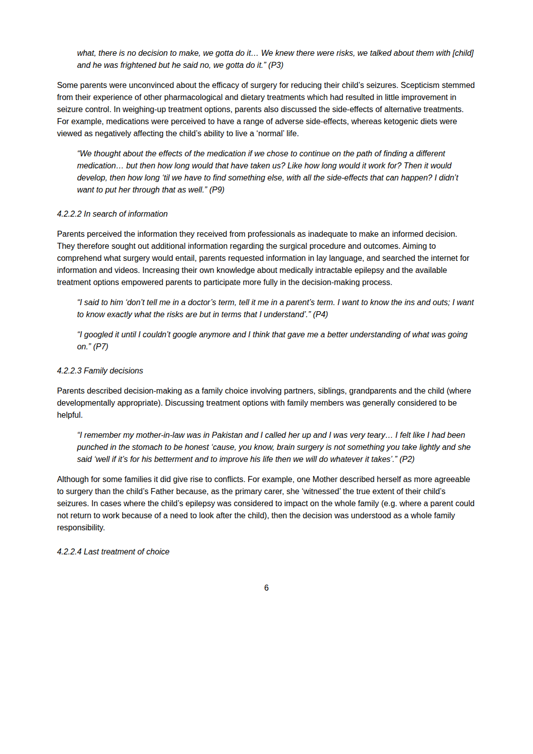what, there is no decision to make, we gotta do it… We knew there were risks, we talked about them with [child] and he was frightened but he said no, we gotta do it.” (P3)
Some parents were unconvinced about the efficacy of surgery for reducing their child’s seizures. Scepticism stemmed from their experience of other pharmacological and dietary treatments which had resulted in little improvement in seizure control. In weighing-up treatment options, parents also discussed the side-effects of alternative treatments. For example, medications were perceived to have a range of adverse side-effects, whereas ketogenic diets were viewed as negatively affecting the child’s ability to live a ‘normal’ life.
“We thought about the effects of the medication if we chose to continue on the path of finding a different medication… but then how long would that have taken us? Like how long would it work for? Then it would develop, then how long ‘til we have to find something else, with all the side-effects that can happen? I didn’t want to put her through that as well.” (P9)
4.2.2.2 In search of information
Parents perceived the information they received from professionals as inadequate to make an informed decision. They therefore sought out additional information regarding the surgical procedure and outcomes. Aiming to comprehend what surgery would entail, parents requested information in lay language, and searched the internet for information and videos. Increasing their own knowledge about medically intractable epilepsy and the available treatment options empowered parents to participate more fully in the decision-making process.
“I said to him ‘don’t tell me in a doctor’s term, tell it me in a parent’s term. I want to know the ins and outs; I want to know exactly what the risks are but in terms that I understand’.” (P4)
“I googled it until I couldn’t google anymore and I think that gave me a better understanding of what was going on.” (P7)
4.2.2.3 Family decisions
Parents described decision-making as a family choice involving partners, siblings, grandparents and the child (where developmentally appropriate). Discussing treatment options with family members was generally considered to be helpful.
“I remember my mother-in-law was in Pakistan and I called her up and I was very teary… I felt like I had been punched in the stomach to be honest ‘cause, you know, brain surgery is not something you take lightly and she said ‘well if it’s for his betterment and to improve his life then we will do whatever it takes’.” (P2)
Although for some families it did give rise to conflicts. For example, one Mother described herself as more agreeable to surgery than the child’s Father because, as the primary carer, she ‘witnessed’ the true extent of their child’s seizures. In cases where the child’s epilepsy was considered to impact on the whole family (e.g. where a parent could not return to work because of a need to look after the child), then the decision was understood as a whole family responsibility.
4.2.2.4 Last treatment of choice
6